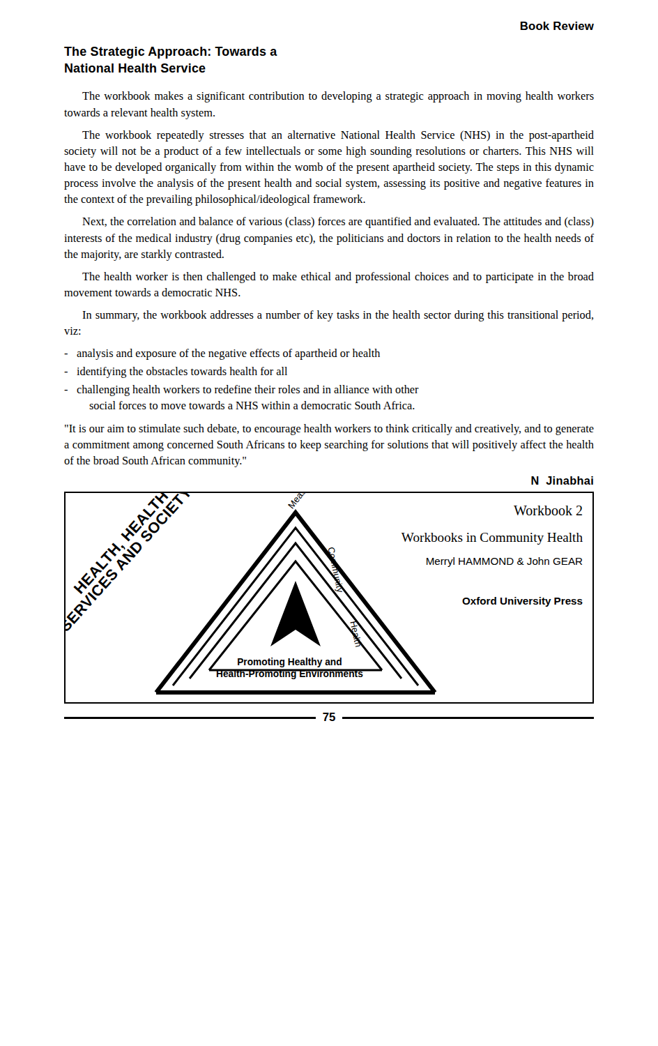Book Review
The Strategic Approach: Towards a
National Health Service
The workbook makes a significant contribution to developing a strategic approach in moving health workers towards a relevant health system.
The workbook repeatedly stresses that an alternative National Health Service (NHS) in the post-apartheid society will not be a product of a few intellectuals or some high sounding resolutions or charters. This NHS will have to be developed organically from within the womb of the present apartheid society. The steps in this dynamic process involve the analysis of the present health and social system, assessing its positive and negative features in the context of the prevailing philosophical/ideological framework.
Next, the correlation and balance of various (class) forces are quantified and evaluated. The attitudes and (class) interests of the medical industry (drug companies etc), the politicians and doctors in relation to the health needs of the majority, are starkly contrasted.
The health worker is then challenged to make ethical and professional choices and to participate in the broad movement towards a democratic NHS.
In summary, the workbook addresses a number of key tasks in the health sector during this transitional period, viz:
analysis and exposure of the negative effects of apartheid or health
identifying the obstacles towards health for all
challenging health workers to redefine their roles and in alliance with othersocial forces to move towards a NHS within a democratic South Africa.
"It is our aim to stimulate such debate, to encourage health workers to think critically and creatively, and to generate a commitment among concerned South Africans to keep searching for solutions that will positively affect the health of the broad South African community."
N Jinabhai
Workbook 2
Workbooks in Community Health
Merryl HAMMOND & John GEAR
Oxford University Press
HEALTH, HEALTH SERVICES AND SOCIETY
Measuring Community Health
Promoting Healthy and
Health-Promoting Environments
75